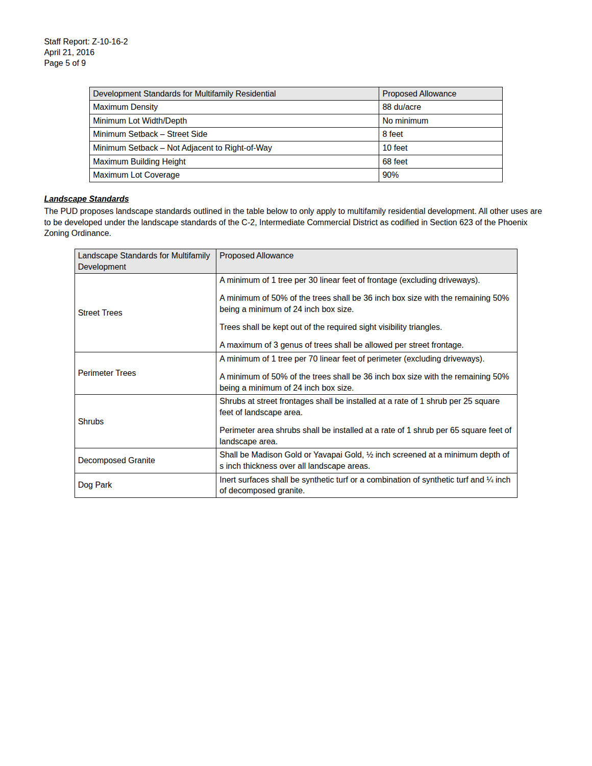Staff Report: Z-10-16-2
April 21, 2016
Page 5 of 9
| Development Standards for Multifamily Residential | Proposed Allowance |
| --- | --- |
| Maximum Density | 88 du/acre |
| Minimum Lot Width/Depth | No minimum |
| Minimum Setback – Street Side | 8 feet |
| Minimum Setback – Not Adjacent to Right-of-Way | 10 feet |
| Maximum Building Height | 68 feet |
| Maximum Lot Coverage | 90% |
Landscape Standards
The PUD proposes landscape standards outlined in the table below to only apply to multifamily residential development. All other uses are to be developed under the landscape standards of the C-2, Intermediate Commercial District as codified in Section 623 of the Phoenix Zoning Ordinance.
| Landscape Standards for Multifamily Development | Proposed Allowance |
| --- | --- |
| Street Trees | A minimum of 1 tree per 30 linear feet of frontage (excluding driveways). A minimum of 50% of the trees shall be 36 inch box size with the remaining 50% being a minimum of 24 inch box size. Trees shall be kept out of the required sight visibility triangles. A maximum of 3 genus of trees shall be allowed per street frontage. |
| Perimeter Trees | A minimum of 1 tree per 70 linear feet of perimeter (excluding driveways). A minimum of 50% of the trees shall be 36 inch box size with the remaining 50% being a minimum of 24 inch box size. |
| Shrubs | Shrubs at street frontages shall be installed at a rate of 1 shrub per 25 square feet of landscape area. Perimeter area shrubs shall be installed at a rate of 1 shrub per 65 square feet of landscape area. |
| Decomposed Granite | Shall be Madison Gold or Yavapai Gold, ½ inch screened at a minimum depth of s inch thickness over all landscape areas. |
| Dog Park | Inert surfaces shall be synthetic turf or a combination of synthetic turf and ¼ inch of decomposed granite. |